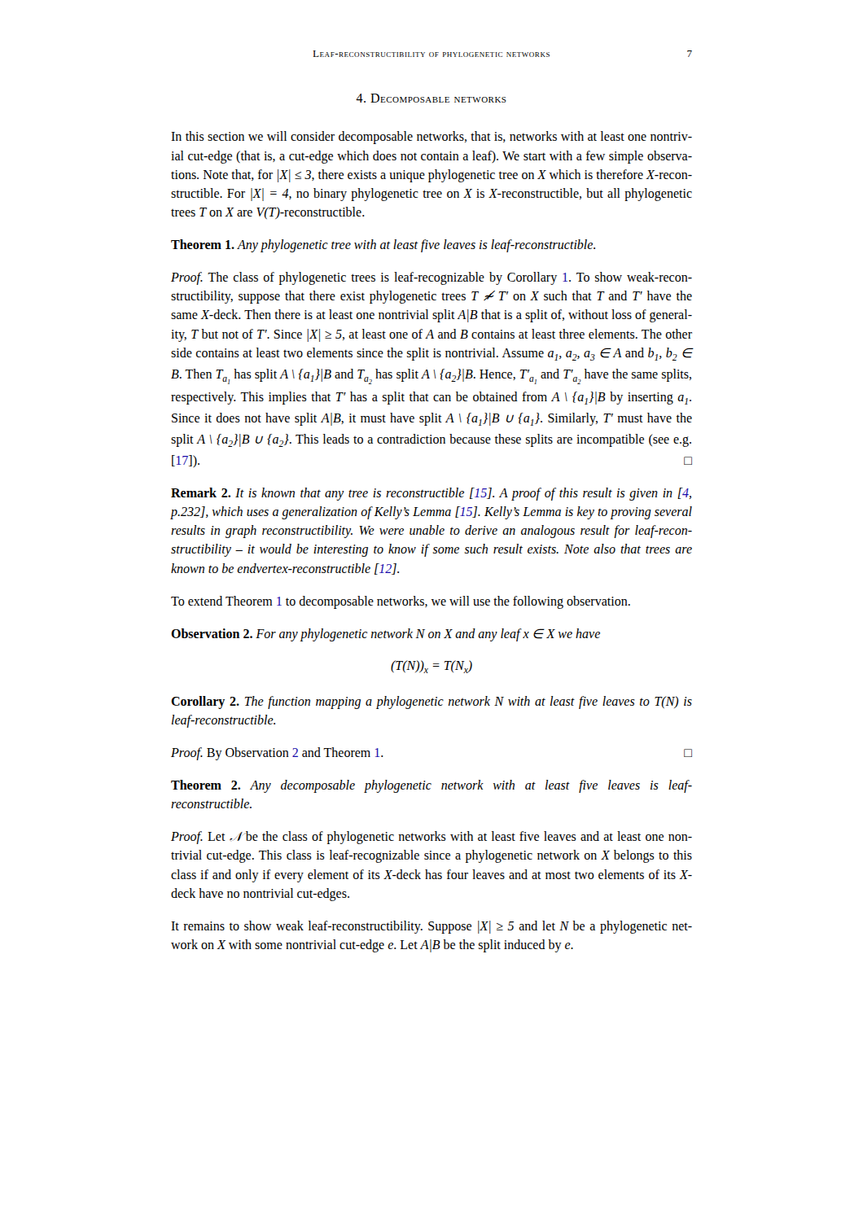Leaf-reconstructibility of phylogenetic networks 7
4. Decomposable networks
In this section we will consider decomposable networks, that is, networks with at least one nontrivial cut-edge (that is, a cut-edge which does not contain a leaf). We start with a few simple observations. Note that, for |X| ≤ 3, there exists a unique phylogenetic tree on X which is therefore X-reconstructible. For |X| = 4, no binary phylogenetic tree on X is X-reconstructible, but all phylogenetic trees T on X are V(T)-reconstructible.
Theorem 1. Any phylogenetic tree with at least five leaves is leaf-reconstructible.
Proof. The class of phylogenetic trees is leaf-recognizable by Corollary 1. To show weak-reconstructibility, suppose that there exist phylogenetic trees T ≁̸ T′ on X such that T and T′ have the same X-deck. Then there is at least one nontrivial split A|B that is a split of, without loss of generality, T but not of T′. Since |X| ≥ 5, at least one of A and B contains at least three elements. The other side contains at least two elements since the split is nontrivial. Assume a1, a2, a3 ∈ A and b1, b2 ∈ B. Then Ta1 has split A \ {a1}|B and Ta2 has split A \ {a2}|B. Hence, T′a1 and T′a2 have the same splits, respectively. This implies that T′ has a split that can be obtained from A \ {a1}|B by inserting a1. Since it does not have split A|B, it must have split A \ {a1}|B ∪ {a1}. Similarly, T′ must have the split A \ {a2}|B ∪ {a2}. This leads to a contradiction because these splits are incompatible (see e.g. [17]).
Remark 2. It is known that any tree is reconstructible [15]. A proof of this result is given in [4, p.232], which uses a generalization of Kelly’s Lemma [15]. Kelly’s Lemma is key to proving several results in graph reconstructibility. We were unable to derive an analogous result for leaf-reconstructibility – it would be interesting to know if some such result exists. Note also that trees are known to be endvertex-reconstructible [12].
To extend Theorem 1 to decomposable networks, we will use the following observation.
Observation 2. For any phylogenetic network N on X and any leaf x ∈ X we have
(T(N))x = T(Nx)
Corollary 2. The function mapping a phylogenetic network N with at least five leaves to T(N) is leaf-reconstructible.
Proof. By Observation 2 and Theorem 1.
Theorem 2. Any decomposable phylogenetic network with at least five leaves is leaf-reconstructible.
Proof. Let 𝒩 be the class of phylogenetic networks with at least five leaves and at least one nontrivial cut-edge. This class is leaf-recognizable since a phylogenetic network on X belongs to this class if and only if every element of its X-deck has four leaves and at most two elements of its X-deck have no nontrivial cut-edges.
It remains to show weak leaf-reconstructibility. Suppose |X| ≥ 5 and let N be a phylogenetic network on X with some nontrivial cut-edge e. Let A|B be the split induced by e.